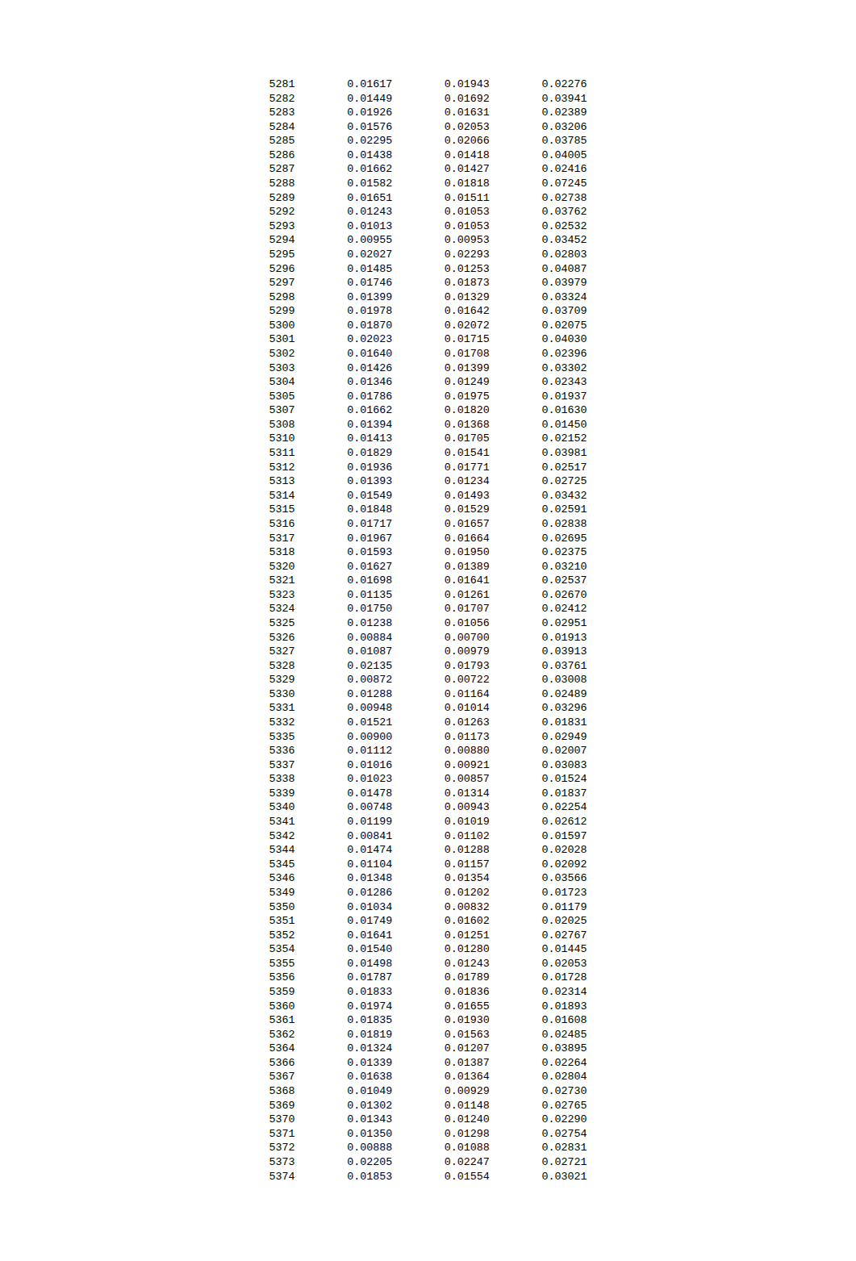| 5281 | 0.01617 | 0.01943 | 0.02276 |
| 5282 | 0.01449 | 0.01692 | 0.03941 |
| 5283 | 0.01926 | 0.01631 | 0.02389 |
| 5284 | 0.01576 | 0.02053 | 0.03206 |
| 5285 | 0.02295 | 0.02066 | 0.03785 |
| 5286 | 0.01438 | 0.01418 | 0.04005 |
| 5287 | 0.01662 | 0.01427 | 0.02416 |
| 5288 | 0.01582 | 0.01818 | 0.07245 |
| 5289 | 0.01651 | 0.01511 | 0.02738 |
| 5292 | 0.01243 | 0.01053 | 0.03762 |
| 5293 | 0.01013 | 0.01053 | 0.02532 |
| 5294 | 0.00955 | 0.00953 | 0.03452 |
| 5295 | 0.02027 | 0.02293 | 0.02803 |
| 5296 | 0.01485 | 0.01253 | 0.04087 |
| 5297 | 0.01746 | 0.01873 | 0.03979 |
| 5298 | 0.01399 | 0.01329 | 0.03324 |
| 5299 | 0.01978 | 0.01642 | 0.03709 |
| 5300 | 0.01870 | 0.02072 | 0.02075 |
| 5301 | 0.02023 | 0.01715 | 0.04030 |
| 5302 | 0.01640 | 0.01708 | 0.02396 |
| 5303 | 0.01426 | 0.01399 | 0.03302 |
| 5304 | 0.01346 | 0.01249 | 0.02343 |
| 5305 | 0.01786 | 0.01975 | 0.01937 |
| 5307 | 0.01662 | 0.01820 | 0.01630 |
| 5308 | 0.01394 | 0.01368 | 0.01450 |
| 5310 | 0.01413 | 0.01705 | 0.02152 |
| 5311 | 0.01829 | 0.01541 | 0.03981 |
| 5312 | 0.01936 | 0.01771 | 0.02517 |
| 5313 | 0.01393 | 0.01234 | 0.02725 |
| 5314 | 0.01549 | 0.01493 | 0.03432 |
| 5315 | 0.01848 | 0.01529 | 0.02591 |
| 5316 | 0.01717 | 0.01657 | 0.02838 |
| 5317 | 0.01967 | 0.01664 | 0.02695 |
| 5318 | 0.01593 | 0.01950 | 0.02375 |
| 5320 | 0.01627 | 0.01389 | 0.03210 |
| 5321 | 0.01698 | 0.01641 | 0.02537 |
| 5323 | 0.01135 | 0.01261 | 0.02670 |
| 5324 | 0.01750 | 0.01707 | 0.02412 |
| 5325 | 0.01238 | 0.01056 | 0.02951 |
| 5326 | 0.00884 | 0.00700 | 0.01913 |
| 5327 | 0.01087 | 0.00979 | 0.03913 |
| 5328 | 0.02135 | 0.01793 | 0.03761 |
| 5329 | 0.00872 | 0.00722 | 0.03008 |
| 5330 | 0.01288 | 0.01164 | 0.02489 |
| 5331 | 0.00948 | 0.01014 | 0.03296 |
| 5332 | 0.01521 | 0.01263 | 0.01831 |
| 5335 | 0.00900 | 0.01173 | 0.02949 |
| 5336 | 0.01112 | 0.00880 | 0.02007 |
| 5337 | 0.01016 | 0.00921 | 0.03083 |
| 5338 | 0.01023 | 0.00857 | 0.01524 |
| 5339 | 0.01478 | 0.01314 | 0.01837 |
| 5340 | 0.00748 | 0.00943 | 0.02254 |
| 5341 | 0.01199 | 0.01019 | 0.02612 |
| 5342 | 0.00841 | 0.01102 | 0.01597 |
| 5344 | 0.01474 | 0.01288 | 0.02028 |
| 5345 | 0.01104 | 0.01157 | 0.02092 |
| 5346 | 0.01348 | 0.01354 | 0.03566 |
| 5349 | 0.01286 | 0.01202 | 0.01723 |
| 5350 | 0.01034 | 0.00832 | 0.01179 |
| 5351 | 0.01749 | 0.01602 | 0.02025 |
| 5352 | 0.01641 | 0.01251 | 0.02767 |
| 5354 | 0.01540 | 0.01280 | 0.01445 |
| 5355 | 0.01498 | 0.01243 | 0.02053 |
| 5356 | 0.01787 | 0.01789 | 0.01728 |
| 5359 | 0.01833 | 0.01836 | 0.02314 |
| 5360 | 0.01974 | 0.01655 | 0.01893 |
| 5361 | 0.01835 | 0.01930 | 0.01608 |
| 5362 | 0.01819 | 0.01563 | 0.02485 |
| 5364 | 0.01324 | 0.01207 | 0.03895 |
| 5366 | 0.01339 | 0.01387 | 0.02264 |
| 5367 | 0.01638 | 0.01364 | 0.02804 |
| 5368 | 0.01049 | 0.00929 | 0.02730 |
| 5369 | 0.01302 | 0.01148 | 0.02765 |
| 5370 | 0.01343 | 0.01240 | 0.02290 |
| 5371 | 0.01350 | 0.01298 | 0.02754 |
| 5372 | 0.00888 | 0.01088 | 0.02831 |
| 5373 | 0.02205 | 0.02247 | 0.02721 |
| 5374 | 0.01853 | 0.01554 | 0.03021 |